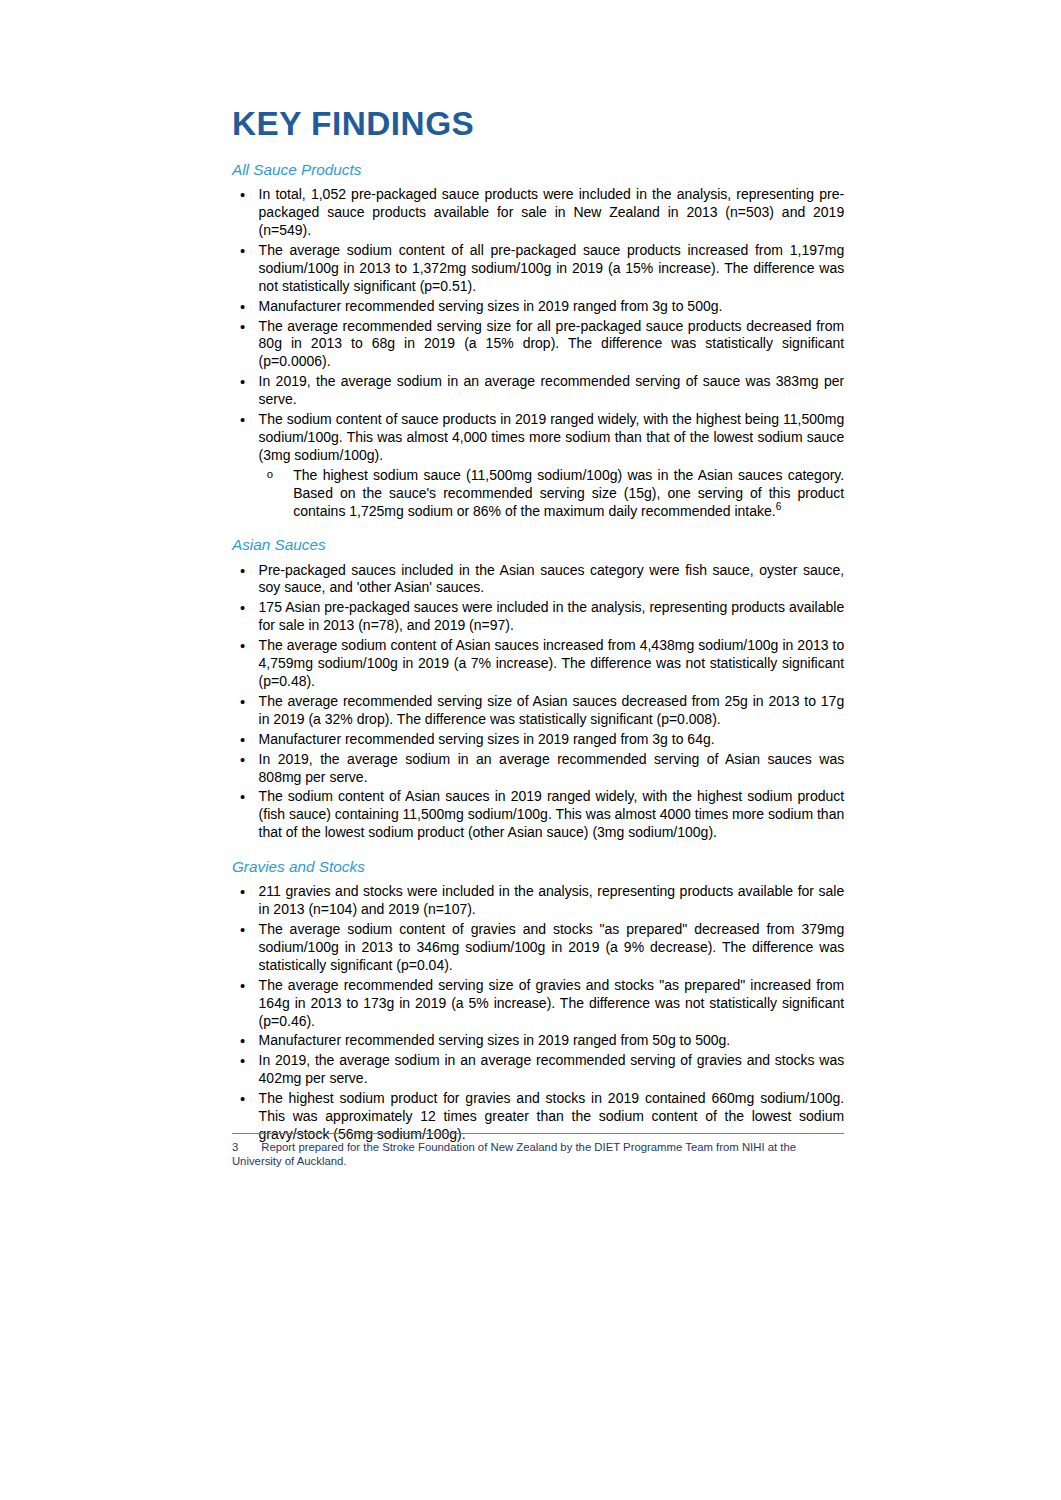KEY FINDINGS
All Sauce Products
In total, 1,052 pre-packaged sauce products were included in the analysis, representing pre-packaged sauce products available for sale in New Zealand in 2013 (n=503) and 2019 (n=549).
The average sodium content of all pre-packaged sauce products increased from 1,197mg sodium/100g in 2013 to 1,372mg sodium/100g in 2019 (a 15% increase). The difference was not statistically significant (p=0.51).
Manufacturer recommended serving sizes in 2019 ranged from 3g to 500g.
The average recommended serving size for all pre-packaged sauce products decreased from 80g in 2013 to 68g in 2019 (a 15% drop). The difference was statistically significant (p=0.0006).
In 2019, the average sodium in an average recommended serving of sauce was 383mg per serve.
The sodium content of sauce products in 2019 ranged widely, with the highest being 11,500mg sodium/100g. This was almost 4,000 times more sodium than that of the lowest sodium sauce (3mg sodium/100g).
The highest sodium sauce (11,500mg sodium/100g) was in the Asian sauces category. Based on the sauce's recommended serving size (15g), one serving of this product contains 1,725mg sodium or 86% of the maximum daily recommended intake.6
Asian Sauces
Pre-packaged sauces included in the Asian sauces category were fish sauce, oyster sauce, soy sauce, and 'other Asian' sauces.
175 Asian pre-packaged sauces were included in the analysis, representing products available for sale in 2013 (n=78), and 2019 (n=97).
The average sodium content of Asian sauces increased from 4,438mg sodium/100g in 2013 to 4,759mg sodium/100g in 2019 (a 7% increase). The difference was not statistically significant (p=0.48).
The average recommended serving size of Asian sauces decreased from 25g in 2013 to 17g in 2019 (a 32% drop). The difference was statistically significant (p=0.008).
Manufacturer recommended serving sizes in 2019 ranged from 3g to 64g.
In 2019, the average sodium in an average recommended serving of Asian sauces was 808mg per serve.
The sodium content of Asian sauces in 2019 ranged widely, with the highest sodium product (fish sauce) containing 11,500mg sodium/100g. This was almost 4000 times more sodium than that of the lowest sodium product (other Asian sauce) (3mg sodium/100g).
Gravies and Stocks
211 gravies and stocks were included in the analysis, representing products available for sale in 2013 (n=104) and 2019 (n=107).
The average sodium content of gravies and stocks "as prepared" decreased from 379mg sodium/100g in 2013 to 346mg sodium/100g in 2019 (a 9% decrease). The difference was statistically significant (p=0.04).
The average recommended serving size of gravies and stocks "as prepared" increased from 164g in 2013 to 173g in 2019 (a 5% increase). The difference was not statistically significant (p=0.46).
Manufacturer recommended serving sizes in 2019 ranged from 50g to 500g.
In 2019, the average sodium in an average recommended serving of gravies and stocks was 402mg per serve.
The highest sodium product for gravies and stocks in 2019 contained 660mg sodium/100g. This was approximately 12 times greater than the sodium content of the lowest sodium gravy/stock (56mg sodium/100g).
3 Report prepared for the Stroke Foundation of New Zealand by the DIET Programme Team from NIHI at the University of Auckland.